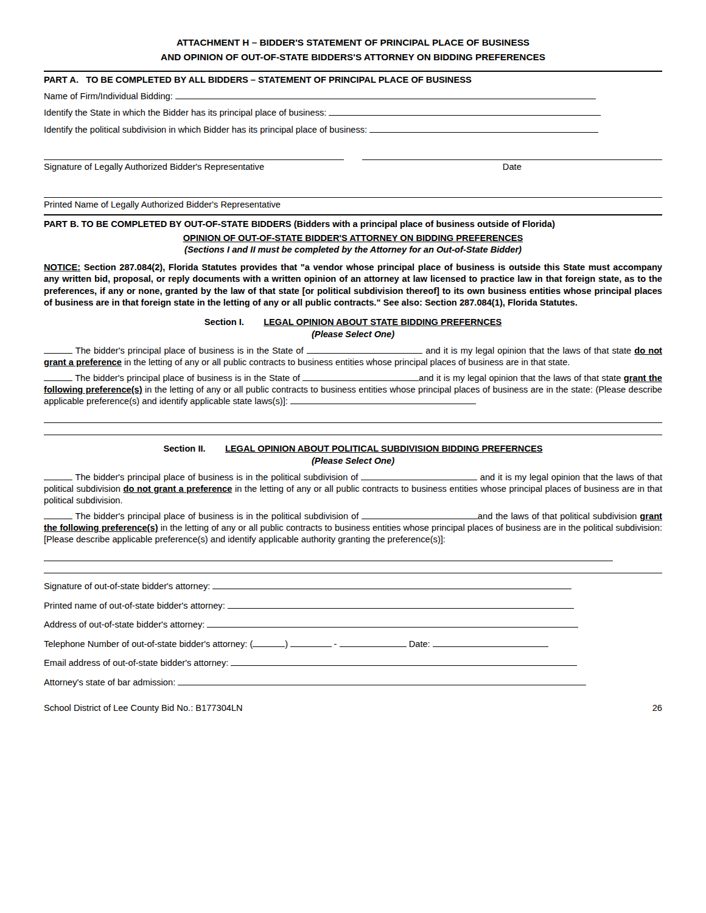ATTACHMENT H – BIDDER'S STATEMENT OF PRINCIPAL PLACE OF BUSINESS
AND OPINION OF OUT-OF-STATE BIDDERS'S ATTORNEY ON BIDDING PREFERENCES
PART A. TO BE COMPLETED BY ALL BIDDERS – STATEMENT OF PRINCIPAL PLACE OF BUSINESS
Name of Firm/Individual Bidding:
Identify the State in which the Bidder has its principal place of business:
Identify the political subdivision in which Bidder has its principal place of business:
Signature of Legally Authorized Bidder's Representative
Date
Printed Name of Legally Authorized Bidder's Representative
PART B. TO BE COMPLETED BY OUT-OF-STATE BIDDERS (Bidders with a principal place of business outside of Florida)
OPINION OF OUT-OF-STATE BIDDER'S ATTORNEY ON BIDDING PREFERENCES
(Sections I and II must be completed by the Attorney for an Out-of-State Bidder)
NOTICE: Section 287.084(2), Florida Statutes provides that "a vendor whose principal place of business is outside this State must accompany any written bid, proposal, or reply documents with a written opinion of an attorney at law licensed to practice law in that foreign state, as to the preferences, if any or none, granted by the law of that state [or political subdivision thereof] to its own business entities whose principal places of business are in that foreign state in the letting of any or all public contracts." See also: Section 287.084(1), Florida Statutes.
Section I. LEGAL OPINION ABOUT STATE BIDDING PREFERNCES
(Please Select One)
The bidder's principal place of business is in the State of and it is my legal opinion that the laws of that state do not grant a preference in the letting of any or all public contracts to business entities whose principal places of business are in that state.
The bidder's principal place of business is in the State of and it is my legal opinion that the laws of that state grant the following preference(s) in the letting of any or all public contracts to business entities whose principal places of business are in the state: (Please describe applicable preference(s) and identify applicable state laws(s)]:
Section II. LEGAL OPINION ABOUT POLITICAL SUBDIVISION BIDDING PREFERNCES
(Please Select One)
The bidder's principal place of business is in the political subdivision of and it is my legal opinion that the laws of that political subdivision do not grant a preference in the letting of any or all public contracts to business entities whose principal places of business are in that political subdivision.
The bidder's principal place of business is in the political subdivision of and the laws of that political subdivision grant the following preference(s) in the letting of any or all public contracts to business entities whose principal places of business are in the political subdivision: [Please describe applicable preference(s) and identify applicable authority granting the preference(s)]:
Signature of out-of-state bidder's attorney:
Printed name of out-of-state bidder's attorney:
Address of out-of-state bidder's attorney:
Telephone Number of out-of-state bidder's attorney: ( ) - Date:
Email address of out-of-state bidder's attorney:
Attorney's state of bar admission:
School District of Lee County Bid No.: B177304LN 26